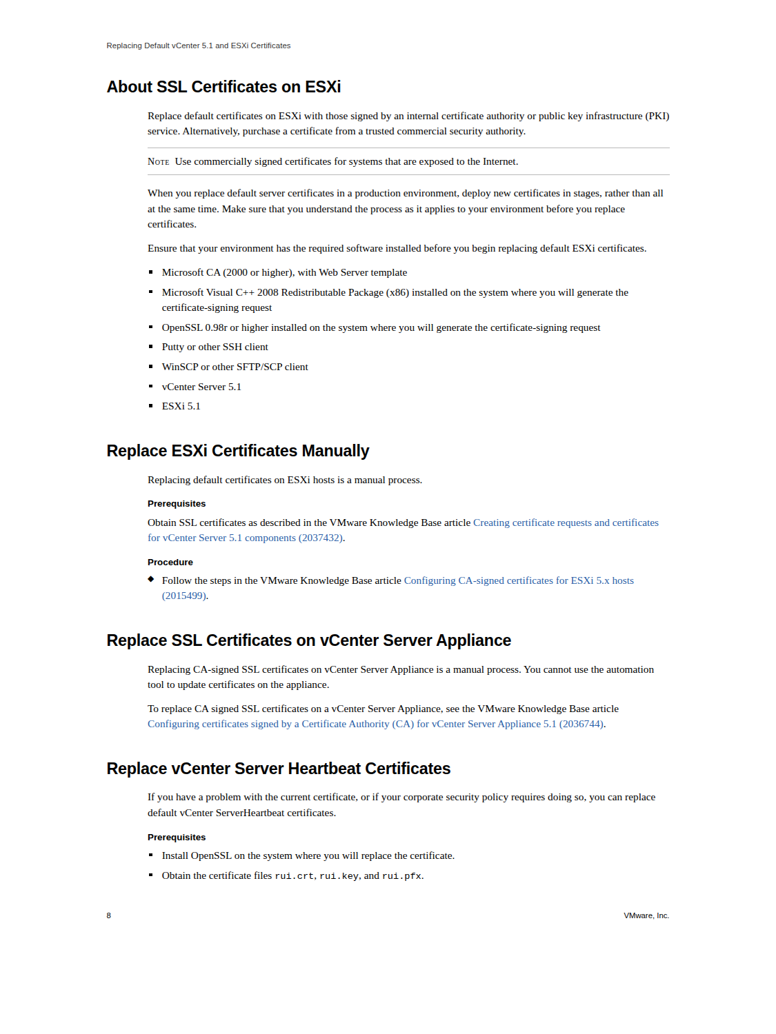Replacing Default vCenter 5.1 and ESXi Certificates
About SSL Certificates on ESXi
Replace default certificates on ESXi with those signed by an internal certificate authority or public key infrastructure (PKI) service. Alternatively, purchase a certificate from a trusted commercial security authority.
Note Use commercially signed certificates for systems that are exposed to the Internet.
When you replace default server certificates in a production environment, deploy new certificates in stages, rather than all at the same time. Make sure that you understand the process as it applies to your environment before you replace certificates.
Ensure that your environment has the required software installed before you begin replacing default ESXi certificates.
Microsoft CA (2000 or higher), with Web Server template
Microsoft Visual C++ 2008 Redistributable Package (x86) installed on the system where you will generate the certificate-signing request
OpenSSL 0.98r or higher installed on the system where you will generate the certificate-signing request
Putty or other SSH client
WinSCP or other SFTP/SCP client
vCenter Server 5.1
ESXi 5.1
Replace ESXi Certificates Manually
Replacing default certificates on ESXi hosts is a manual process.
Prerequisites
Obtain SSL certificates as described in the VMware Knowledge Base article Creating certificate requests and certificates for vCenter Server 5.1 components (2037432).
Procedure
Follow the steps in the VMware Knowledge Base article Configuring CA-signed certificates for ESXi 5.x hosts (2015499).
Replace SSL Certificates on vCenter Server Appliance
Replacing CA-signed SSL certificates on vCenter Server Appliance is a manual process. You cannot use the automation tool to update certificates on the appliance.
To replace CA signed SSL certificates on a vCenter Server Appliance, see the VMware Knowledge Base article Configuring certificates signed by a Certificate Authority (CA) for vCenter Server Appliance 5.1 (2036744).
Replace vCenter Server Heartbeat Certificates
If you have a problem with the current certificate, or if your corporate security policy requires doing so, you can replace default vCenter ServerHeartbeat certificates.
Prerequisites
Install OpenSSL on the system where you will replace the certificate.
Obtain the certificate files rui.crt, rui.key, and rui.pfx.
8 VMware, Inc.